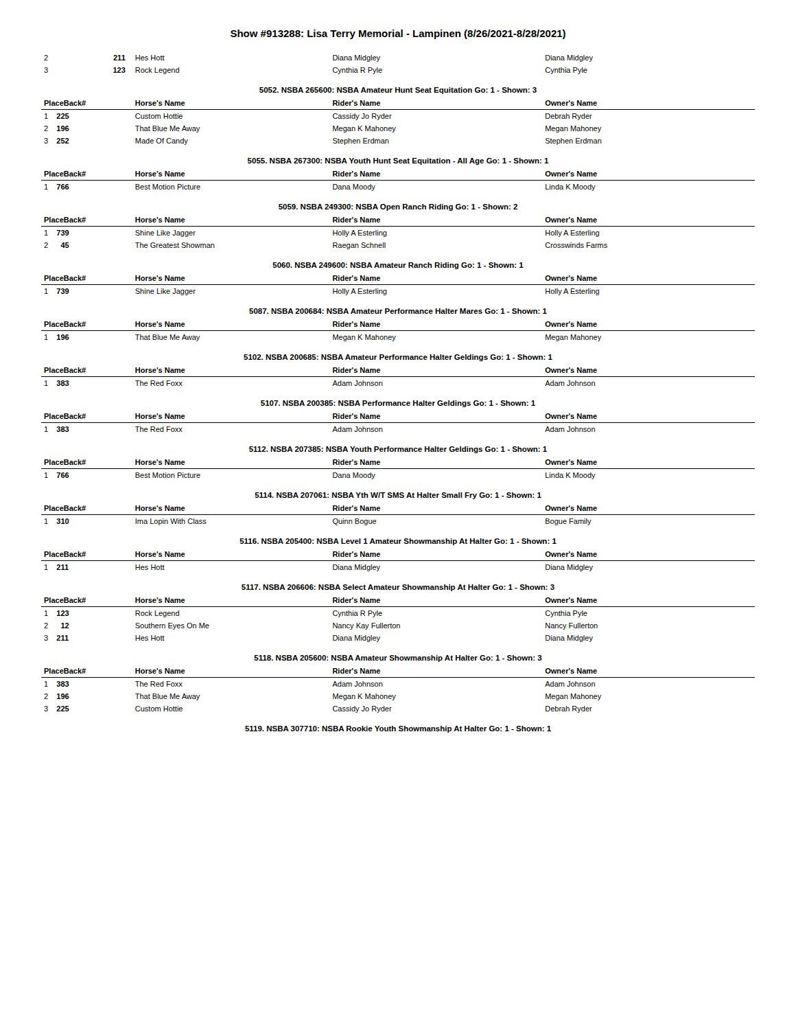Show #913288: Lisa Terry Memorial - Lampinen (8/26/2021-8/28/2021)
| 2 | 211 | Hes Hott | Diana Midgley | Diana Midgley |
| 3 | 123 | Rock Legend | Cynthia R Pyle | Cynthia Pyle |
5052. NSBA 265600: NSBA Amateur Hunt Seat Equitation Go: 1 - Shown: 3
| PlaceBack# | Horse's Name | Rider's Name | Owner's Name |
| --- | --- | --- | --- |
| 1 225 | Custom Hottie | Cassidy Jo Ryder | Debrah Ryder |
| 2 196 | That Blue Me Away | Megan K Mahoney | Megan Mahoney |
| 3 252 | Made Of Candy | Stephen Erdman | Stephen Erdman |
5055. NSBA 267300: NSBA Youth Hunt Seat Equitation - All Age Go: 1 - Shown: 1
| PlaceBack# | Horse's Name | Rider's Name | Owner's Name |
| --- | --- | --- | --- |
| 1 766 | Best Motion Picture | Dana Moody | Linda K Moody |
5059. NSBA 249300: NSBA Open Ranch Riding Go: 1 - Shown: 2
| PlaceBack# | Horse's Name | Rider's Name | Owner's Name |
| --- | --- | --- | --- |
| 1 739 | Shine Like Jagger | Holly A Esterling | Holly A Esterling |
| 2 45 | The Greatest Showman | Raegan Schnell | Crosswinds Farms |
5060. NSBA 249600: NSBA Amateur Ranch Riding Go: 1 - Shown: 1
| PlaceBack# | Horse's Name | Rider's Name | Owner's Name |
| --- | --- | --- | --- |
| 1 739 | Shine Like Jagger | Holly A Esterling | Holly A Esterling |
5087. NSBA 200684: NSBA Amateur Performance Halter Mares Go: 1 - Shown: 1
| PlaceBack# | Horse's Name | Rider's Name | Owner's Name |
| --- | --- | --- | --- |
| 1 196 | That Blue Me Away | Megan K Mahoney | Megan Mahoney |
5102. NSBA 200685: NSBA Amateur Performance Halter Geldings Go: 1 - Shown: 1
| PlaceBack# | Horse's Name | Rider's Name | Owner's Name |
| --- | --- | --- | --- |
| 1 383 | The Red Foxx | Adam Johnson | Adam Johnson |
5107. NSBA 200385: NSBA Performance Halter Geldings Go: 1 - Shown: 1
| PlaceBack# | Horse's Name | Rider's Name | Owner's Name |
| --- | --- | --- | --- |
| 1 383 | The Red Foxx | Adam Johnson | Adam Johnson |
5112. NSBA 207385: NSBA Youth Performance Halter Geldings Go: 1 - Shown: 1
| PlaceBack# | Horse's Name | Rider's Name | Owner's Name |
| --- | --- | --- | --- |
| 1 766 | Best Motion Picture | Dana Moody | Linda K Moody |
5114. NSBA 207061: NSBA Yth W/T SMS At Halter Small Fry Go: 1 - Shown: 1
| PlaceBack# | Horse's Name | Rider's Name | Owner's Name |
| --- | --- | --- | --- |
| 1 310 | Ima Lopin With Class | Quinn Bogue | Bogue Family |
5116. NSBA 205400: NSBA Level 1 Amateur Showmanship At Halter Go: 1 - Shown: 1
| PlaceBack# | Horse's Name | Rider's Name | Owner's Name |
| --- | --- | --- | --- |
| 1 211 | Hes Hott | Diana Midgley | Diana Midgley |
5117. NSBA 206606: NSBA Select Amateur Showmanship At Halter Go: 1 - Shown: 3
| PlaceBack# | Horse's Name | Rider's Name | Owner's Name |
| --- | --- | --- | --- |
| 1 123 | Rock Legend | Cynthia R Pyle | Cynthia Pyle |
| 2 12 | Southern Eyes On Me | Nancy Kay Fullerton | Nancy Fullerton |
| 3 211 | Hes Hott | Diana Midgley | Diana Midgley |
5118. NSBA 205600: NSBA Amateur Showmanship At Halter Go: 1 - Shown: 3
| PlaceBack# | Horse's Name | Rider's Name | Owner's Name |
| --- | --- | --- | --- |
| 1 383 | The Red Foxx | Adam Johnson | Adam Johnson |
| 2 196 | That Blue Me Away | Megan K Mahoney | Megan Mahoney |
| 3 225 | Custom Hottie | Cassidy Jo Ryder | Debrah Ryder |
5119. NSBA 307710: NSBA Rookie Youth Showmanship At Halter Go: 1 - Shown: 1